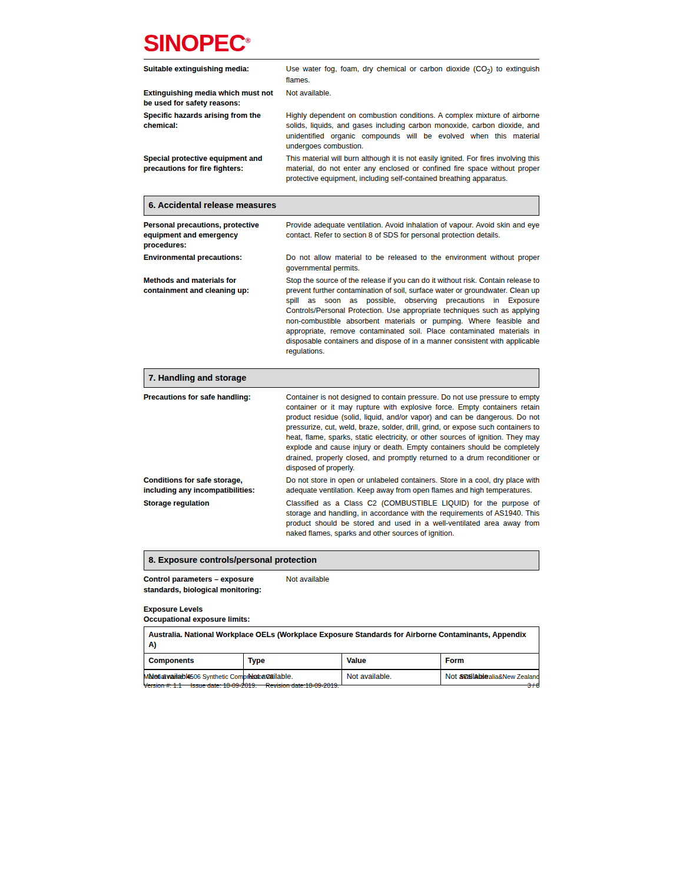SINOPEC®
| Suitable extinguishing media: | Use water fog, foam, dry chemical or carbon dioxide (CO 2 ) to extinguish flames. |
| Extinguishing media which must not be used for safety reasons: | Not available. |
| Specific hazards arising from the chemical: | Highly dependent on combustion conditions. A complex mixture of airborne solids, liquids, and gases including carbon monoxide, carbon dioxide, and unidentified organic compounds will be evolved when this material undergoes combustion. |
| Special protective equipment and precautions for fire fighters: | This material will burn although it is not easily ignited. For fires involving this material, do not enter any enclosed or confined fire space without proper protective equipment, including self-contained breathing apparatus. |
6. Accidental release measures
| Personal precautions, protective equipment and emergency procedures: | Provide adequate ventilation. Avoid inhalation of vapour. Avoid skin and eye contact. Refer to section 8 of SDS for personal protection details. |
| Environmental precautions: | Do not allow material to be released to the environment without proper governmental permits. |
| Methods and materials for containment and cleaning up: | Stop the source of the release if you can do it without risk. Contain release to prevent further contamination of soil, surface water or groundwater. Clean up spill as soon as possible, observing precautions in Exposure Controls/Personal Protection. Use appropriate techniques such as applying non-combustible absorbent materials or pumping. Where feasible and appropriate, remove contaminated soil. Place contaminated materials in disposable containers and dispose of in a manner consistent with applicable regulations. |
7. Handling and storage
| Precautions for safe handling: | Container is not designed to contain pressure. Do not use pressure to empty container or it may rupture with explosive force. Empty containers retain product residue (solid, liquid, and/or vapor) and can be dangerous. Do not pressurize, cut, weld, braze, solder, drill, grind, or expose such containers to heat, flame, sparks, static electricity, or other sources of ignition. They may explode and cause injury or death. Empty containers should be completely drained, properly closed, and promptly returned to a drum reconditioner or disposed of properly. |
| Conditions for safe storage, including any incompatibilities: | Do not store in open or unlabeled containers. Store in a cool, dry place with adequate ventilation. Keep away from open flames and high temperatures. |
| Storage regulation | Classified as a Class C2 (COMBUSTIBLE LIQUID) for the purpose of storage and handling, in accordance with the requirements of AS1940. This product should be stored and used in a well-ventilated area away from naked flames, sparks and other sources of ignition. |
8. Exposure controls/personal protection
| Control parameters – exposure standards, biological monitoring: | Not available |
Exposure Levels
Occupational exposure limits:
| Australia. National Workplace OELs (Workplace Exposure Standards for Airborne Contaminants, Appendix A) |
| --- |
| Components | Type | Value | Form |
| Not available. | Not available. | Not available. | Not available. |
| Material name: 4506 Synthetic Compressor Oil | SDS Australia&New Zealand |
| Version #: 1.1 Issue date: 18-09-2019. Revision date:18-09-2019. | 3 / 8 |